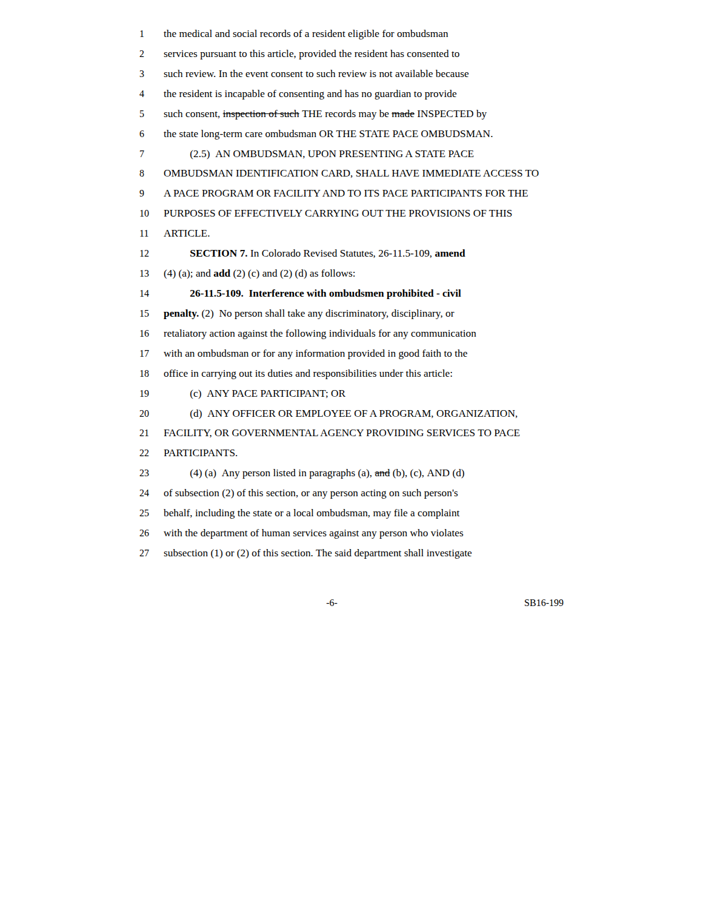1 the medical and social records of a resident eligible for ombudsman
2 services pursuant to this article, provided the resident has consented to
3 such review. In the event consent to such review is not available because
4 the resident is incapable of consenting and has no guardian to provide
5 such consent, inspection of such THE records may be made INSPECTED by
6 the state long-term care ombudsman OR THE STATE PACE OMBUDSMAN.
7(2.5) AN OMBUDSMAN, UPON PRESENTING A STATE PACE
8 OMBUDSMAN IDENTIFICATION CARD, SHALL HAVE IMMEDIATE ACCESS TO
9 A PACE PROGRAM OR FACILITY AND TO ITS PACE PARTICIPANTS FOR THE
10 PURPOSES OF EFFECTIVELY CARRYING OUT THE PROVISIONS OF THIS
11 ARTICLE.
12 SECTION 7. In Colorado Revised Statutes, 26-11.5-109, amend
13(4) (a); and add (2) (c) and (2) (d) as follows:
1426-11.5-109. Interference with ombudsmen prohibited - civil
15 penalty. (2) No person shall take any discriminatory, disciplinary, or
16 retaliatory action against the following individuals for any communication
17 with an ombudsman or for any information provided in good faith to the
18 office in carrying out its duties and responsibilities under this article:
19(c) ANY PACE PARTICIPANT; OR
20(d) ANY OFFICER OR EMPLOYEE OF A PROGRAM, ORGANIZATION,
21 FACILITY, OR GOVERNMENTAL AGENCY PROVIDING SERVICES TO PACE
22 PARTICIPANTS.
23(4) (a) Any person listed in paragraphs (a), and (b), (c), AND (d)
24 of subsection (2) of this section, or any person acting on such person's
25 behalf, including the state or a local ombudsman, may file a complaint
26 with the department of human services against any person who violates
27 subsection (1) or (2) of this section. The said department shall investigate
-6- SB16-199